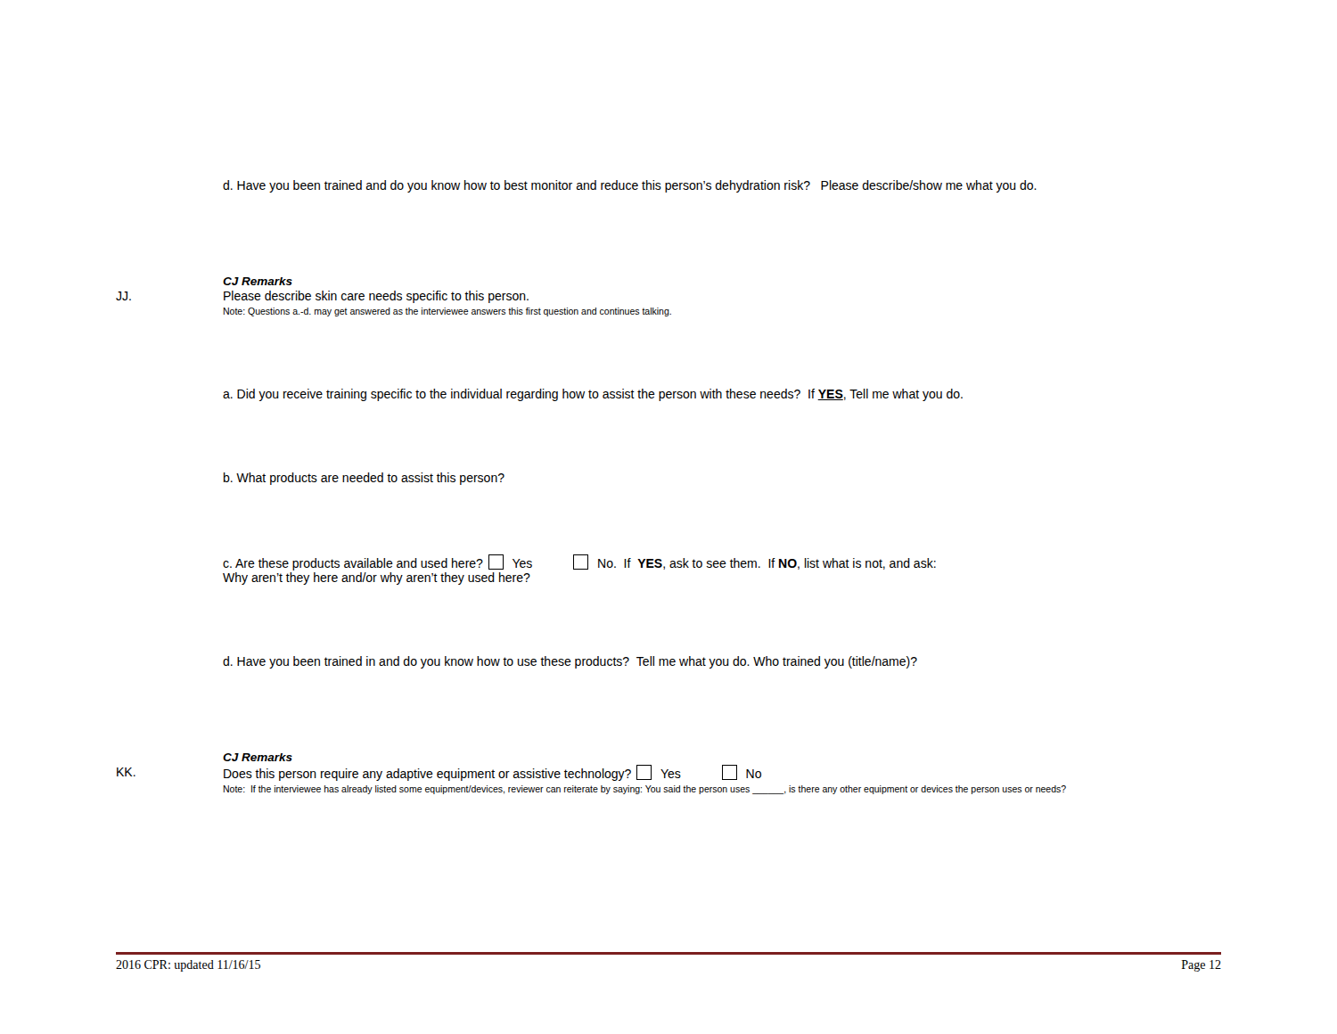d. Have you been trained and do you know how to best monitor and reduce this person’s dehydration risk? Please describe/show me what you do.
CJ Remarks
JJ.
Please describe skin care needs specific to this person.
Note: Questions a.-d. may get answered as the interviewee answers this first question and continues talking.
a. Did you receive training specific to the individual regarding how to assist the person with these needs? If YES, Tell me what you do.
b. What products are needed to assist this person?
c. Are these products available and used here? Yes No. If YES, ask to see them. If NO, list what is not, and ask:
Why aren’t they here and/or why aren’t they used here?
d. Have you been trained in and do you know how to use these products? Tell me what you do. Who trained you (title/name)?
CJ Remarks
KK.
Does this person require any adaptive equipment or assistive technology? Yes No
Note: If the interviewee has already listed some equipment/devices, reviewer can reiterate by saying: You said the person uses ______, is there any other equipment or devices the person uses or needs?
2016 CPR: updated 11/16/15
Page 12